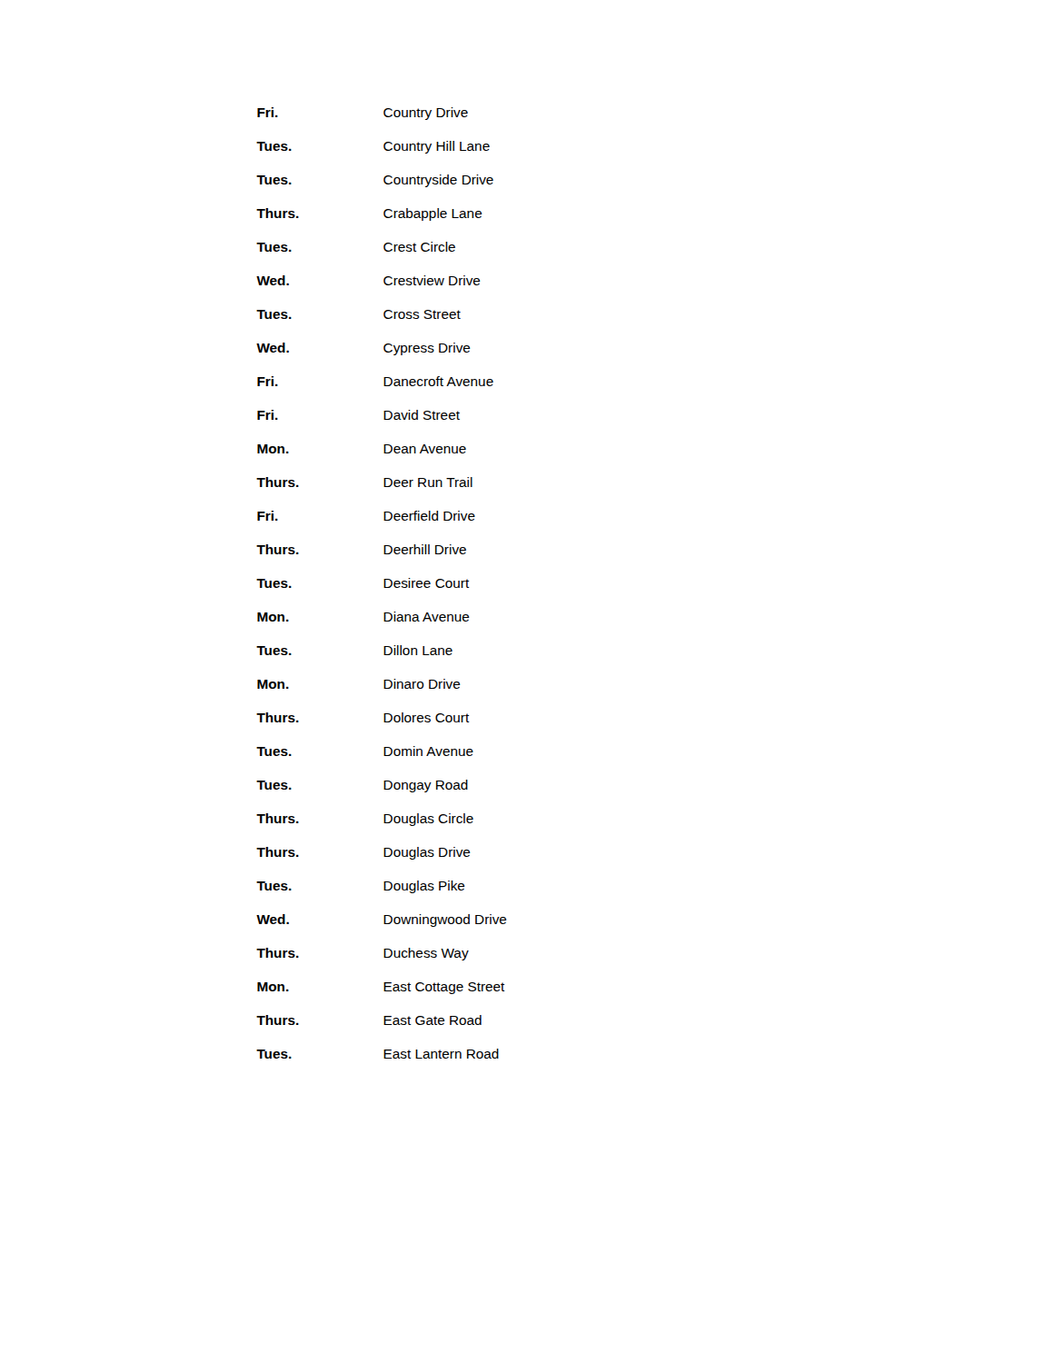| Fri. | Country Drive |
| Tues. | Country Hill Lane |
| Tues. | Countryside Drive |
| Thurs. | Crabapple Lane |
| Tues. | Crest Circle |
| Wed. | Crestview Drive |
| Tues. | Cross Street |
| Wed. | Cypress Drive |
| Fri. | Danecroft Avenue |
| Fri. | David Street |
| Mon. | Dean Avenue |
| Thurs. | Deer Run Trail |
| Fri. | Deerfield Drive |
| Thurs. | Deerhill Drive |
| Tues. | Desiree Court |
| Mon. | Diana Avenue |
| Tues. | Dillon Lane |
| Mon. | Dinaro Drive |
| Thurs. | Dolores Court |
| Tues. | Domin Avenue |
| Tues. | Dongay Road |
| Thurs. | Douglas Circle |
| Thurs. | Douglas Drive |
| Tues. | Douglas Pike |
| Wed. | Downingwood Drive |
| Thurs. | Duchess Way |
| Mon. | East Cottage Street |
| Thurs. | East Gate Road |
| Tues. | East Lantern Road |